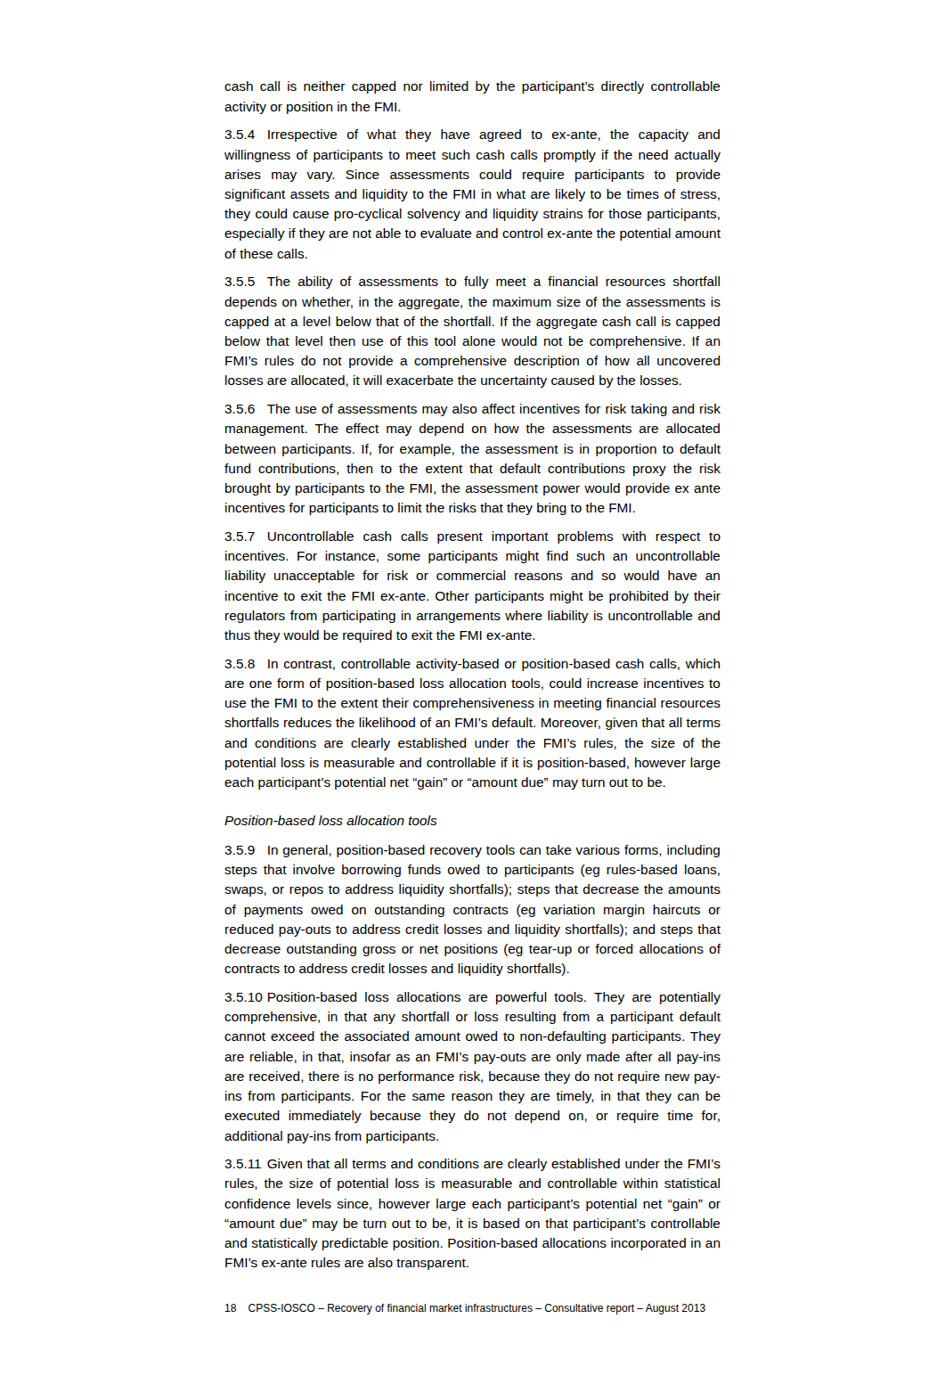cash call is neither capped nor limited by the participant’s directly controllable activity or position in the FMI.
3.5.4 Irrespective of what they have agreed to ex-ante, the capacity and willingness of participants to meet such cash calls promptly if the need actually arises may vary. Since assessments could require participants to provide significant assets and liquidity to the FMI in what are likely to be times of stress, they could cause pro-cyclical solvency and liquidity strains for those participants, especially if they are not able to evaluate and control ex-ante the potential amount of these calls.
3.5.5 The ability of assessments to fully meet a financial resources shortfall depends on whether, in the aggregate, the maximum size of the assessments is capped at a level below that of the shortfall. If the aggregate cash call is capped below that level then use of this tool alone would not be comprehensive. If an FMI’s rules do not provide a comprehensive description of how all uncovered losses are allocated, it will exacerbate the uncertainty caused by the losses.
3.5.6 The use of assessments may also affect incentives for risk taking and risk management. The effect may depend on how the assessments are allocated between participants. If, for example, the assessment is in proportion to default fund contributions, then to the extent that default contributions proxy the risk brought by participants to the FMI, the assessment power would provide ex ante incentives for participants to limit the risks that they bring to the FMI.
3.5.7 Uncontrollable cash calls present important problems with respect to incentives. For instance, some participants might find such an uncontrollable liability unacceptable for risk or commercial reasons and so would have an incentive to exit the FMI ex-ante. Other participants might be prohibited by their regulators from participating in arrangements where liability is uncontrollable and thus they would be required to exit the FMI ex-ante.
3.5.8 In contrast, controllable activity-based or position-based cash calls, which are one form of position-based loss allocation tools, could increase incentives to use the FMI to the extent their comprehensiveness in meeting financial resources shortfalls reduces the likelihood of an FMI’s default. Moreover, given that all terms and conditions are clearly established under the FMI’s rules, the size of the potential loss is measurable and controllable if it is position-based, however large each participant’s potential net “gain” or “amount due” may turn out to be.
Position-based loss allocation tools
3.5.9 In general, position-based recovery tools can take various forms, including steps that involve borrowing funds owed to participants (eg rules-based loans, swaps, or repos to address liquidity shortfalls); steps that decrease the amounts of payments owed on outstanding contracts (eg variation margin haircuts or reduced pay-outs to address credit losses and liquidity shortfalls); and steps that decrease outstanding gross or net positions (eg tear-up or forced allocations of contracts to address credit losses and liquidity shortfalls).
3.5.10 Position-based loss allocations are powerful tools. They are potentially comprehensive, in that any shortfall or loss resulting from a participant default cannot exceed the associated amount owed to non-defaulting participants. They are reliable, in that, insofar as an FMI’s pay-outs are only made after all pay-ins are received, there is no performance risk, because they do not require new pay-ins from participants. For the same reason they are timely, in that they can be executed immediately because they do not depend on, or require time for, additional pay-ins from participants.
3.5.11 Given that all terms and conditions are clearly established under the FMI’s rules, the size of potential loss is measurable and controllable within statistical confidence levels since, however large each participant’s potential net “gain” or “amount due” may be turn out to be, it is based on that participant’s controllable and statistically predictable position. Position-based allocations incorporated in an FMI’s ex-ante rules are also transparent.
18 CPSS-IOSCO – Recovery of financial market infrastructures – Consultative report – August 2013